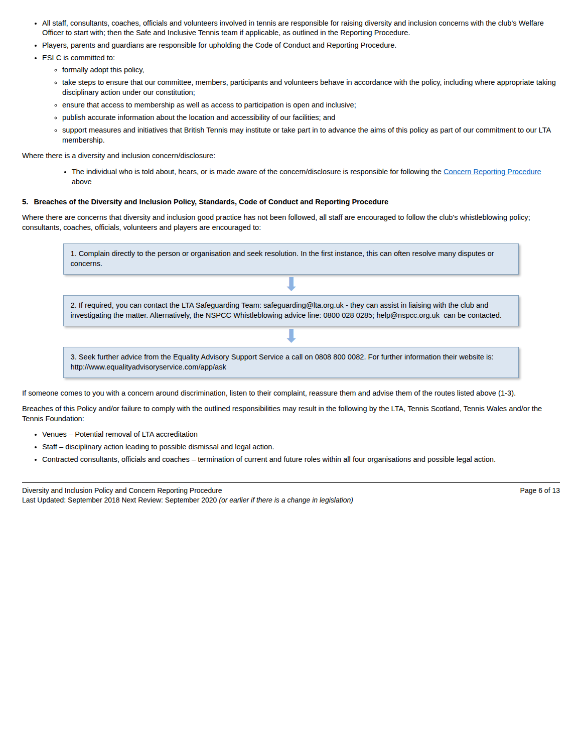All staff, consultants, coaches, officials and volunteers involved in tennis are responsible for raising diversity and inclusion concerns with the club's Welfare Officer to start with; then the Safe and Inclusive Tennis team if applicable, as outlined in the Reporting Procedure.
Players, parents and guardians are responsible for upholding the Code of Conduct and Reporting Procedure.
ESLC is committed to:
formally adopt this policy,
take steps to ensure that our committee, members, participants and volunteers behave in accordance with the policy, including where appropriate taking disciplinary action under our constitution;
ensure that access to membership as well as access to participation is open and inclusive;
publish accurate information about the location and accessibility of our facilities; and
support measures and initiatives that British Tennis may institute or take part in to advance the aims of this policy as part of our commitment to our LTA membership.
Where there is a diversity and inclusion concern/disclosure:
The individual who is told about, hears, or is made aware of the concern/disclosure is responsible for following the Concern Reporting Procedure above
5. Breaches of the Diversity and Inclusion Policy, Standards, Code of Conduct and Reporting Procedure
Where there are concerns that diversity and inclusion good practice has not been followed, all staff are encouraged to follow the club's whistleblowing policy; consultants, coaches, officials, volunteers and players are encouraged to:
1. Complain directly to the person or organisation and seek resolution. In the first instance, this can often resolve many disputes or concerns.
⬇
2. If required, you can contact the LTA Safeguarding Team: safeguarding@lta.org.uk - they can assist in liaising with the club and investigating the matter. Alternatively, the NSPCC Whistleblowing advice line: 0800 028 0285; help@nspcc.org.uk can be contacted.
⬇
3. Seek further advice from the Equality Advisory Support Service a call on 0808 800 0082. For further information their website is: http://www.equalityadvisoryservice.com/app/ask
If someone comes to you with a concern around discrimination, listen to their complaint, reassure them and advise them of the routes listed above (1-3).
Breaches of this Policy and/or failure to comply with the outlined responsibilities may result in the following by the LTA, Tennis Scotland, Tennis Wales and/or the Tennis Foundation:
Venues – Potential removal of LTA accreditation
Staff – disciplinary action leading to possible dismissal and legal action.
Contracted consultants, officials and coaches – termination of current and future roles within all four organisations and possible legal action.
Diversity and Inclusion Policy and Concern Reporting Procedure
Page 6 of 13
Last Updated: September 2018 Next Review: September 2020 (or earlier if there is a change in legislation)